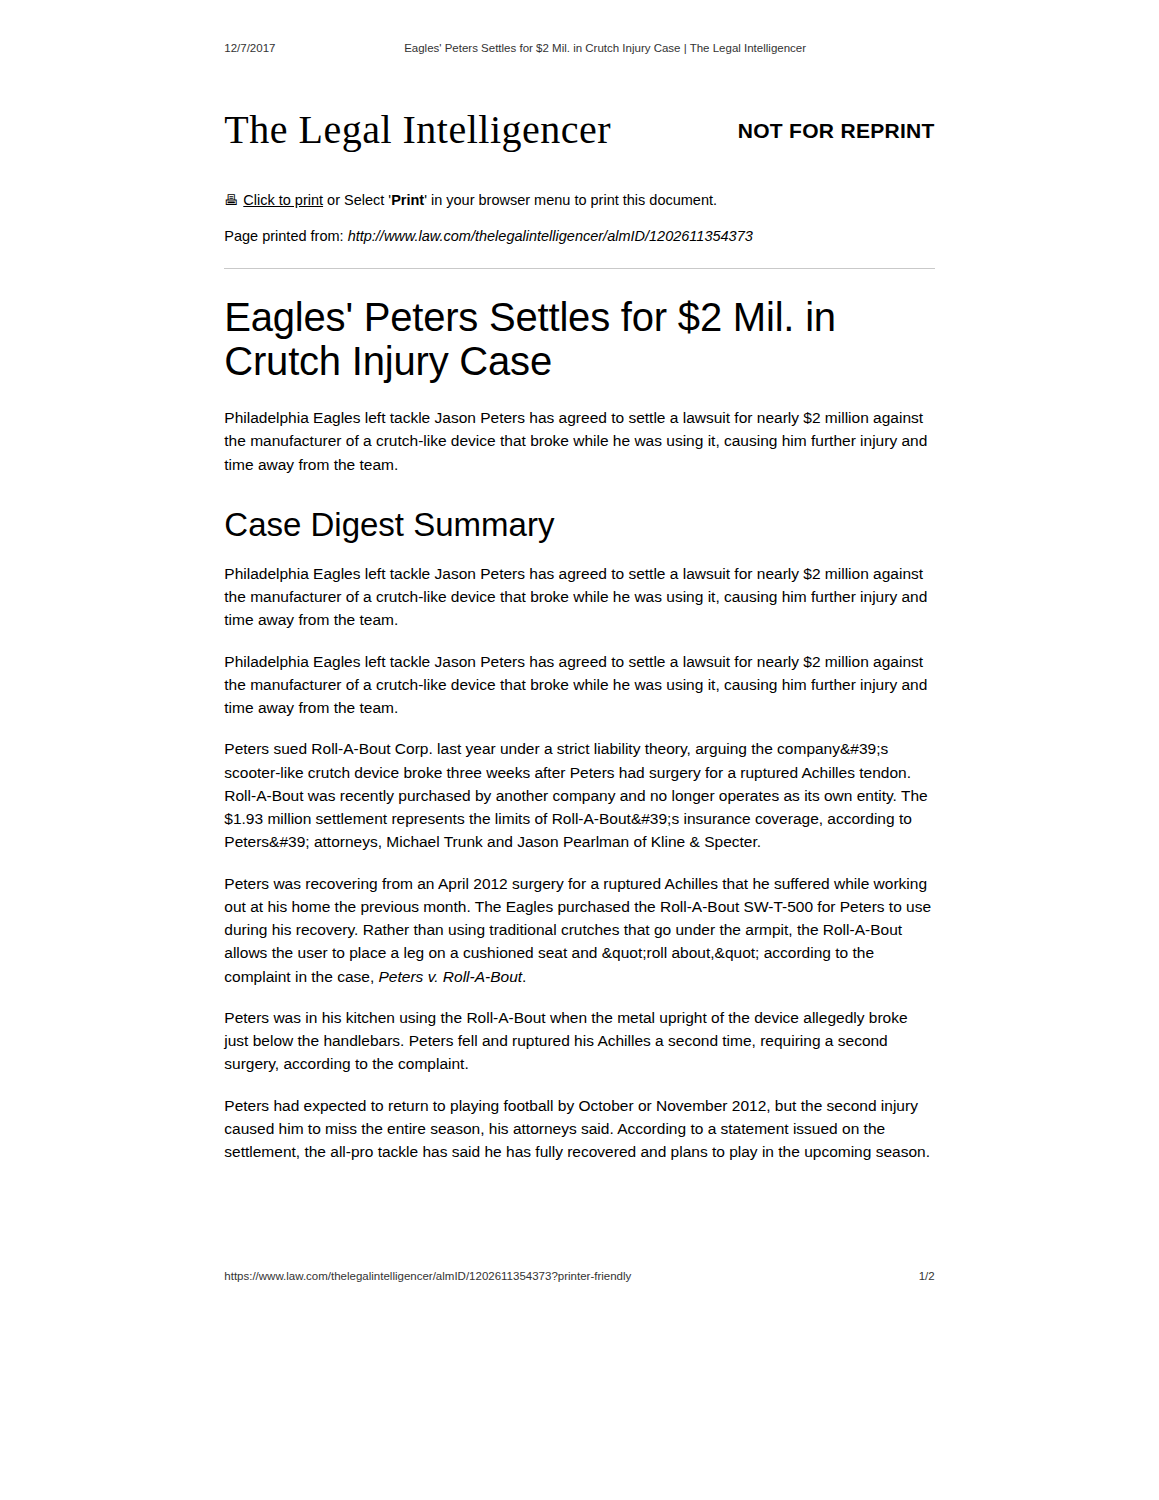12/7/2017
Eagles' Peters Settles for $2 Mil. in Crutch Injury Case | The Legal Intelligencer
The Legal Intelligencer
NOT FOR REPRINT
🖶Click to print or Select 'Print' in your browser menu to print this document.
Page printed from: http://www.law.com/thelegalintelligencer/almID/1202611354373
Eagles' Peters Settles for $2 Mil. in Crutch Injury Case
Philadelphia Eagles left tackle Jason Peters has agreed to settle a lawsuit for nearly $2 million against the manufacturer of a crutch-like device that broke while he was using it, causing him further injury and time away from the team.
Case Digest Summary
Philadelphia Eagles left tackle Jason Peters has agreed to settle a lawsuit for nearly $2 million against the manufacturer of a crutch-like device that broke while he was using it, causing him further injury and time away from the team.
Philadelphia Eagles left tackle Jason Peters has agreed to settle a lawsuit for nearly $2 million against the manufacturer of a crutch-like device that broke while he was using it, causing him further injury and time away from the team.
Peters sued Roll-A-Bout Corp. last year under a strict liability theory, arguing the company&#39;s scooter-like crutch device broke three weeks after Peters had surgery for a ruptured Achilles tendon. Roll-A-Bout was recently purchased by another company and no longer operates as its own entity. The $1.93 million settlement represents the limits of Roll-A-Bout&#39;s insurance coverage, according to Peters&#39; attorneys, Michael Trunk and Jason Pearlman of Kline & Specter.
Peters was recovering from an April 2012 surgery for a ruptured Achilles that he suffered while working out at his home the previous month. The Eagles purchased the Roll-A-Bout SW-T-500 for Peters to use during his recovery. Rather than using traditional crutches that go under the armpit, the Roll-A-Bout allows the user to place a leg on a cushioned seat and &quot;roll about,&quot; according to the complaint in the case, Peters v. Roll-A-Bout.
Peters was in his kitchen using the Roll-A-Bout when the metal upright of the device allegedly broke just below the handlebars. Peters fell and ruptured his Achilles a second time, requiring a second surgery, according to the complaint.
Peters had expected to return to playing football by October or November 2012, but the second injury caused him to miss the entire season, his attorneys said. According to a statement issued on the settlement, the all-pro tackle has said he has fully recovered and plans to play in the upcoming season.
https://www.law.com/thelegalintelligencer/almID/1202611354373?printer-friendly
1/2